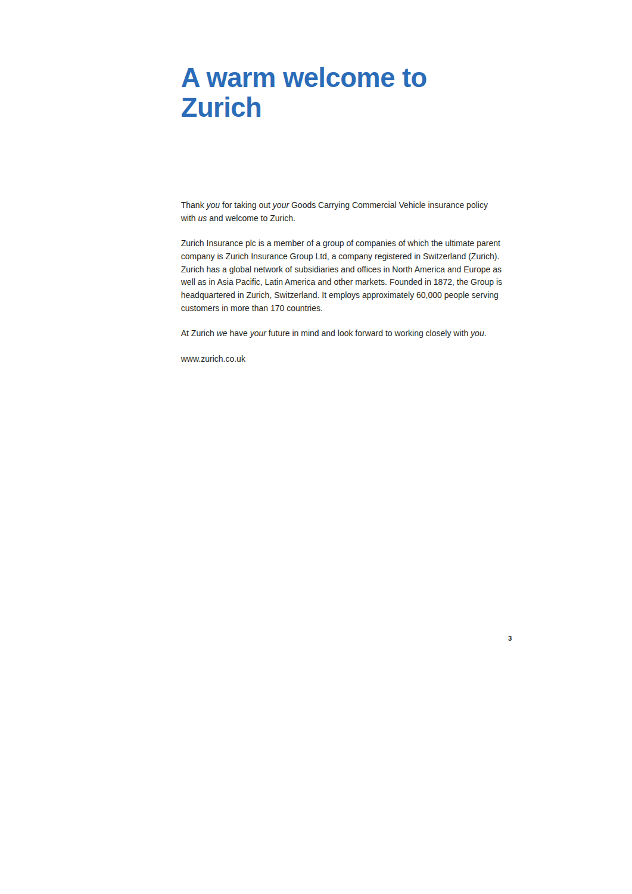A warm welcome to Zurich
Thank you for taking out your Goods Carrying Commercial Vehicle insurance policy with us and welcome to Zurich.
Zurich Insurance plc is a member of a group of companies of which the ultimate parent company is Zurich Insurance Group Ltd, a company registered in Switzerland (Zurich). Zurich has a global network of subsidiaries and offices in North America and Europe as well as in Asia Pacific, Latin America and other markets. Founded in 1872, the Group is headquartered in Zurich, Switzerland. It employs approximately 60,000 people serving customers in more than 170 countries.
At Zurich we have your future in mind and look forward to working closely with you.
www.zurich.co.uk
3